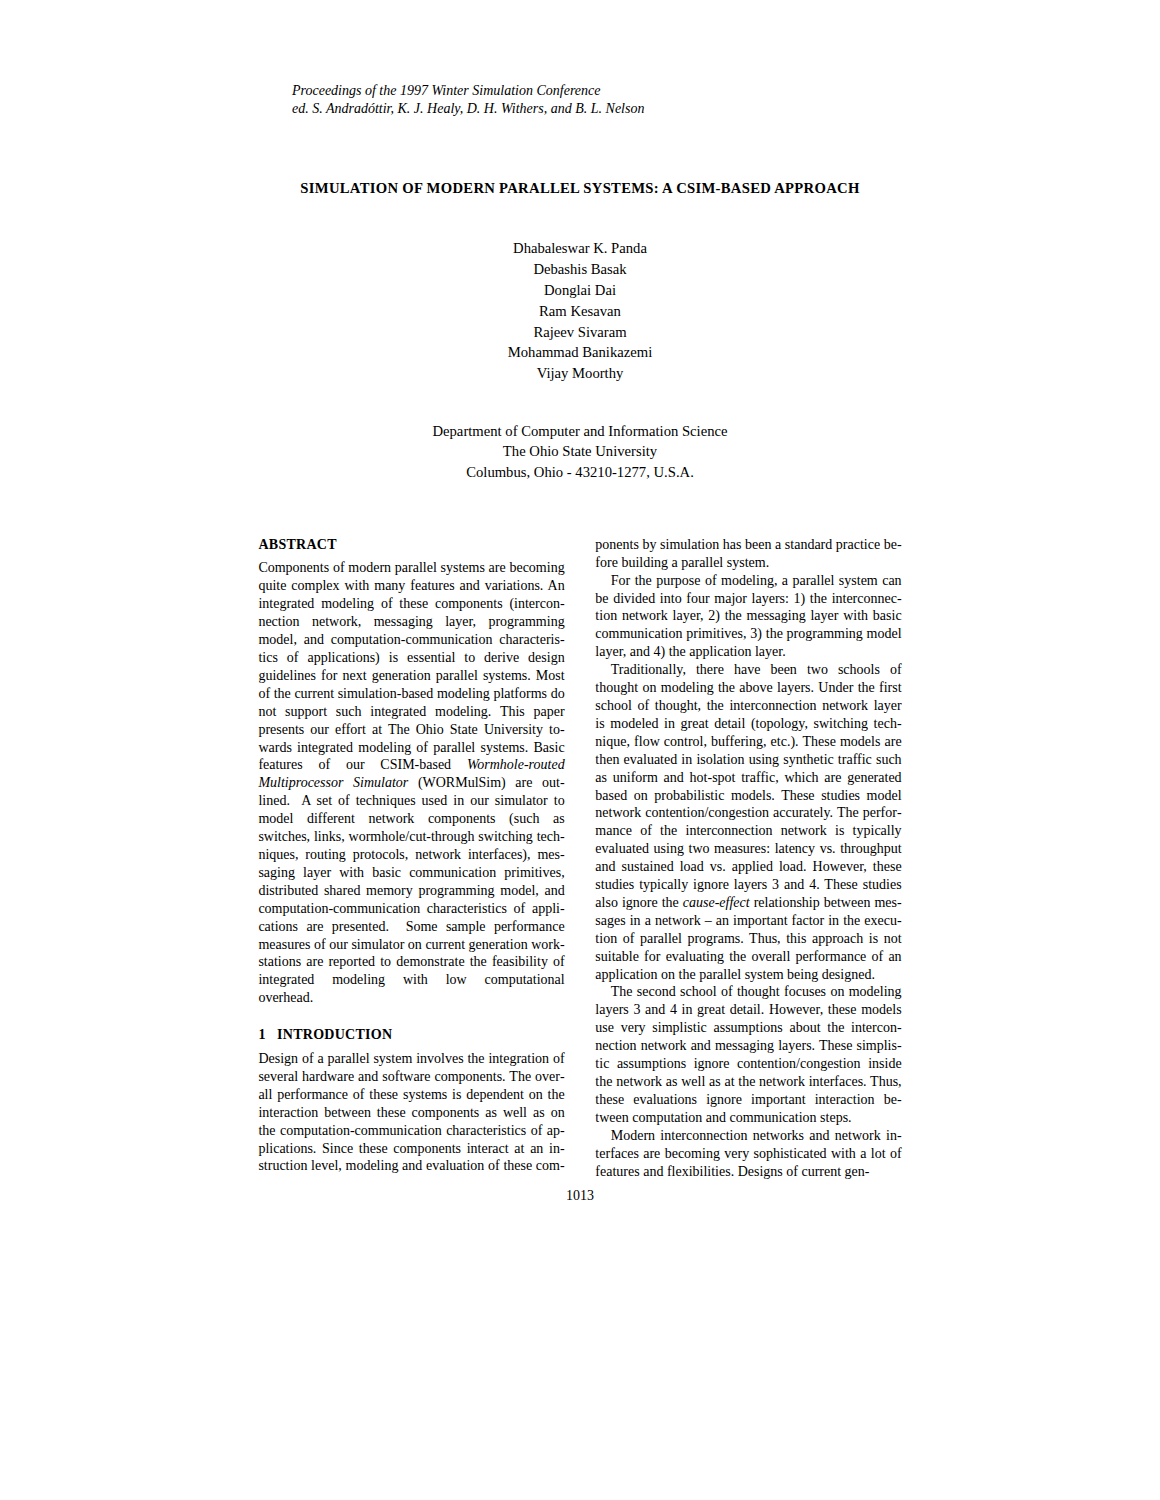Proceedings of the 1997 Winter Simulation Conference
ed. S. Andradóttir, K. J. Healy, D. H. Withers, and B. L. Nelson
SIMULATION OF MODERN PARALLEL SYSTEMS: A CSIM-BASED APPROACH
Dhabaleswar K. Panda
Debashis Basak
Donglai Dai
Ram Kesavan
Rajeev Sivaram
Mohammad Banikazemi
Vijay Moorthy
Department of Computer and Information Science
The Ohio State University
Columbus, Ohio - 43210-1277, U.S.A.
ABSTRACT
Components of modern parallel systems are becoming quite complex with many features and variations. An integrated modeling of these components (interconnection network, messaging layer, programming model, and computation-communication characteristics of applications) is essential to derive design guidelines for next generation parallel systems. Most of the current simulation-based modeling platforms do not support such integrated modeling. This paper presents our effort at The Ohio State University towards integrated modeling of parallel systems. Basic features of our CSIM-based Wormhole-routed Multiprocessor Simulator (WORMulSim) are outlined. A set of techniques used in our simulator to model different network components (such as switches, links, wormhole/cut-through switching techniques, routing protocols, network interfaces), messaging layer with basic communication primitives, distributed shared memory programming model, and computation-communication characteristics of applications are presented. Some sample performance measures of our simulator on current generation workstations are reported to demonstrate the feasibility of integrated modeling with low computational overhead.
1 INTRODUCTION
Design of a parallel system involves the integration of several hardware and software components. The overall performance of these systems is dependent on the interaction between these components as well as on the computation-communication characteristics of applications. Since these components interact at an instruction level, modeling and evaluation of these components by simulation has been a standard practice before building a parallel system.
For the purpose of modeling, a parallel system can be divided into four major layers: 1) the interconnection network layer, 2) the messaging layer with basic communication primitives, 3) the programming model layer, and 4) the application layer.
Traditionally, there have been two schools of thought on modeling the above layers. Under the first school of thought, the interconnection network layer is modeled in great detail (topology, switching technique, flow control, buffering, etc.). These models are then evaluated in isolation using synthetic traffic such as uniform and hot-spot traffic, which are generated based on probabilistic models. These studies model network contention/congestion accurately. The performance of the interconnection network is typically evaluated using two measures: latency vs. throughput and sustained load vs. applied load. However, these studies typically ignore layers 3 and 4. These studies also ignore the cause-effect relationship between messages in a network – an important factor in the execution of parallel programs. Thus, this approach is not suitable for evaluating the overall performance of an application on the parallel system being designed.
The second school of thought focuses on modeling layers 3 and 4 in great detail. However, these models use very simplistic assumptions about the interconnection network and messaging layers. These simplistic assumptions ignore contention/congestion inside the network as well as at the network interfaces. Thus, these evaluations ignore important interaction between computation and communication steps.
Modern interconnection networks and network interfaces are becoming very sophisticated with a lot of features and flexibilities. Designs of current gen-
1013